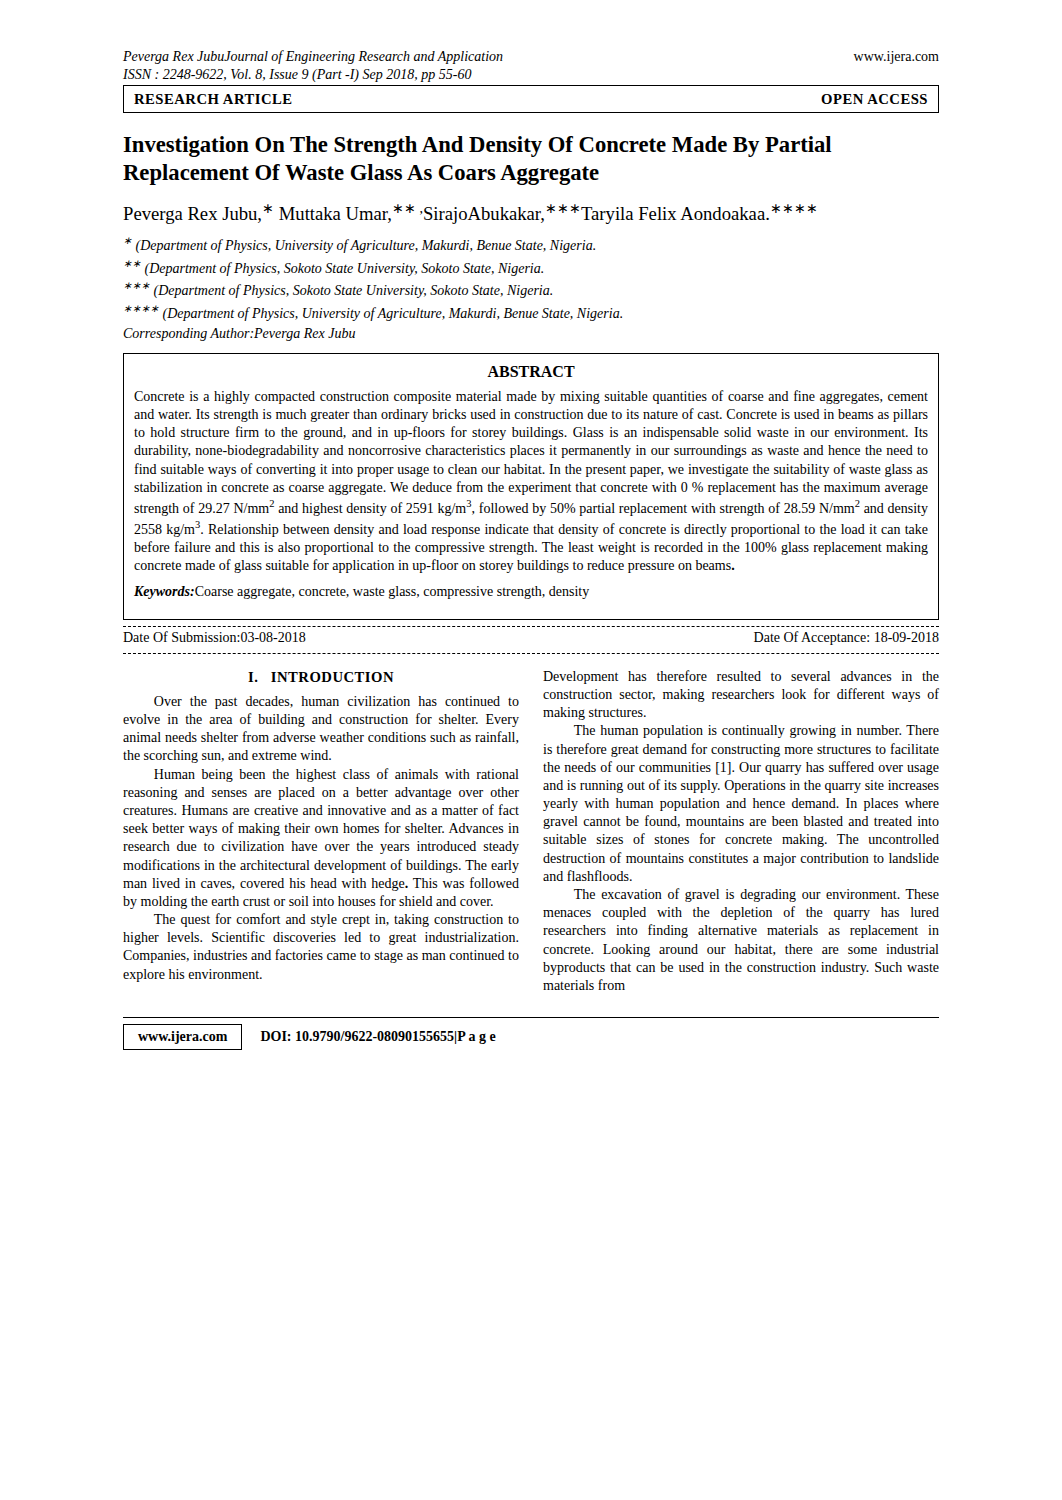Peverga Rex JubuJournal of Engineering Research and Application www.ijera.com
ISSN : 2248-9622, Vol. 8, Issue 9 (Part -I) Sep 2018, pp 55-60
RESEARCH ARTICLE OPEN ACCESS
Investigation On The Strength And Density Of Concrete Made By Partial Replacement Of Waste Glass As Coars Aggregate
Peverga Rex Jubu,∗ Muttaka Umar,∗∗ ,SirajoAbukakar,∗∗∗Taryila Felix Aondoakaa.∗∗∗∗
∗ (Department of Physics, University of Agriculture, Makurdi, Benue State, Nigeria.
∗∗ (Department of Physics, Sokoto State University, Sokoto State, Nigeria.
∗∗∗ (Department of Physics, Sokoto State University, Sokoto State, Nigeria.
∗∗∗∗ (Department of Physics, University of Agriculture, Makurdi, Benue State, Nigeria.
Corresponding Author:Peverga Rex Jubu
ABSTRACT
Concrete is a highly compacted construction composite material made by mixing suitable quantities of coarse and fine aggregates, cement and water. Its strength is much greater than ordinary bricks used in construction due to its nature of cast. Concrete is used in beams as pillars to hold structure firm to the ground, and in up-floors for storey buildings. Glass is an indispensable solid waste in our environment. Its durability, none-biodegradability and noncorrosive characteristics places it permanently in our surroundings as waste and hence the need to find suitable ways of converting it into proper usage to clean our habitat. In the present paper, we investigate the suitability of waste glass as stabilization in concrete as coarse aggregate. We deduce from the experiment that concrete with 0 % replacement has the maximum average strength of 29.27 N/mm2 and highest density of 2591 kg/m3, followed by 50% partial replacement with strength of 28.59 N/mm2 and density 2558 kg/m3. Relationship between density and load response indicate that density of concrete is directly proportional to the load it can take before failure and this is also proportional to the compressive strength. The least weight is recorded in the 100% glass replacement making concrete made of glass suitable for application in up-floor on storey buildings to reduce pressure on beams.
Keywords: Coarse aggregate, concrete, waste glass, compressive strength, density
Date Of Submission:03-08-2018 Date Of Acceptance: 18-09-2018
I. INTRODUCTION
Over the past decades, human civilization has continued to evolve in the area of building and construction for shelter. Every animal needs shelter from adverse weather conditions such as rainfall, the scorching sun, and extreme wind.
Human being been the highest class of animals with rational reasoning and senses are placed on a better advantage over other creatures. Humans are creative and innovative and as a matter of fact seek better ways of making their own homes for shelter. Advances in research due to civilization have over the years introduced steady modifications in the architectural development of buildings. The early man lived in caves, covered his head with hedge. This was followed by molding the earth crust or soil into houses for shield and cover.
The quest for comfort and style crept in, taking construction to higher levels. Scientific discoveries led to great industrialization. Companies, industries and factories came to stage as man continued to explore his environment.
Development has therefore resulted to several advances in the construction sector, making researchers look for different ways of making structures.
The human population is continually growing in number. There is therefore great demand for constructing more structures to facilitate the needs of our communities [1]. Our quarry has suffered over usage and is running out of its supply. Operations in the quarry site increases yearly with human population and hence demand. In places where gravel cannot be found, mountains are been blasted and treated into suitable sizes of stones for concrete making. The uncontrolled destruction of mountains constitutes a major contribution to landslide and flashfloods.
The excavation of gravel is degrading our environment. These menaces coupled with the depletion of the quarry has lured researchers into finding alternative materials as replacement in concrete. Looking around our habitat, there are some industrial byproducts that can be used in the construction industry. Such waste materials from
www.ijera.com DOI: 10.9790/9622-08090155655|P a g e